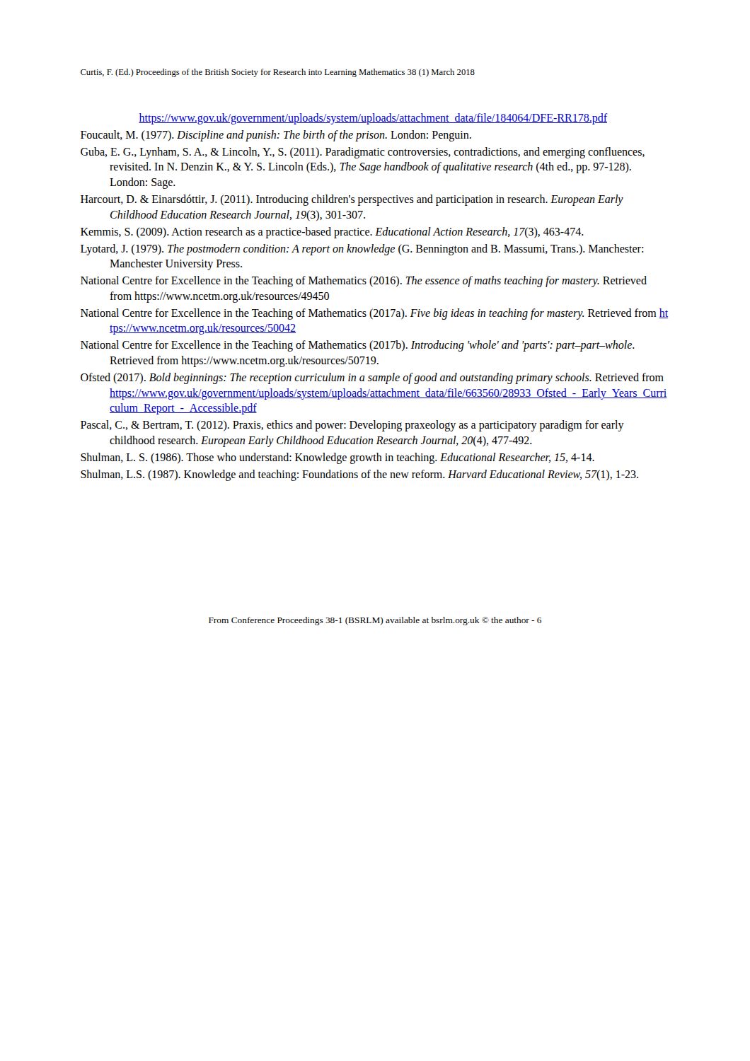Curtis, F. (Ed.) Proceedings of the British Society for Research into Learning Mathematics 38 (1) March 2018
https://www.gov.uk/government/uploads/system/uploads/attachment_data/file/184064/DFE-RR178.pdf
Foucault, M. (1977). Discipline and punish: The birth of the prison. London: Penguin.
Guba, E. G., Lynham, S. A., & Lincoln, Y., S. (2011). Paradigmatic controversies, contradictions, and emerging confluences, revisited. In N. Denzin K., & Y. S. Lincoln (Eds.), The Sage handbook of qualitative research (4th ed., pp. 97-128). London: Sage.
Harcourt, D. & Einarsdóttir, J. (2011). Introducing children's perspectives and participation in research. European Early Childhood Education Research Journal, 19(3), 301-307.
Kemmis, S. (2009). Action research as a practice-based practice. Educational Action Research, 17(3), 463-474.
Lyotard, J. (1979). The postmodern condition: A report on knowledge (G. Bennington and B. Massumi, Trans.). Manchester: Manchester University Press.
National Centre for Excellence in the Teaching of Mathematics (2016). The essence of maths teaching for mastery. Retrieved from https://www.ncetm.org.uk/resources/49450
National Centre for Excellence in the Teaching of Mathematics (2017a). Five big ideas in teaching for mastery. Retrieved from https://www.ncetm.org.uk/resources/50042
National Centre for Excellence in the Teaching of Mathematics (2017b). Introducing 'whole' and 'parts': part–part–whole. Retrieved from https://www.ncetm.org.uk/resources/50719.
Ofsted (2017). Bold beginnings: The reception curriculum in a sample of good and outstanding primary schools. Retrieved from https://www.gov.uk/government/uploads/system/uploads/attachment_data/file/663560/28933_Ofsted_-_Early_Years_Curriculum_Report_-_Accessible.pdf
Pascal, C., & Bertram, T. (2012). Praxis, ethics and power: Developing praxeology as a participatory paradigm for early childhood research. European Early Childhood Education Research Journal, 20(4), 477-492.
Shulman, L. S. (1986). Those who understand: Knowledge growth in teaching. Educational Researcher, 15, 4-14.
Shulman, L.S. (1987). Knowledge and teaching: Foundations of the new reform. Harvard Educational Review, 57(1), 1-23.
From Conference Proceedings 38-1 (BSRLM) available at bsrlm.org.uk © the author - 6